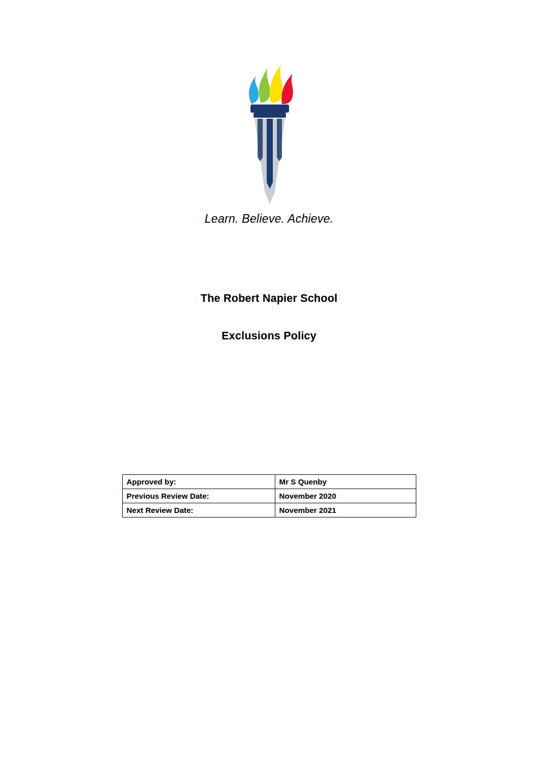Torch logo with coloured flames
Learn. Believe. Achieve.
The Robert Napier School
Exclusions Policy
| Approved by: | Mr S Quenby |
| Previous Review Date: | November 2020 |
| Next Review Date: | November 2021 |